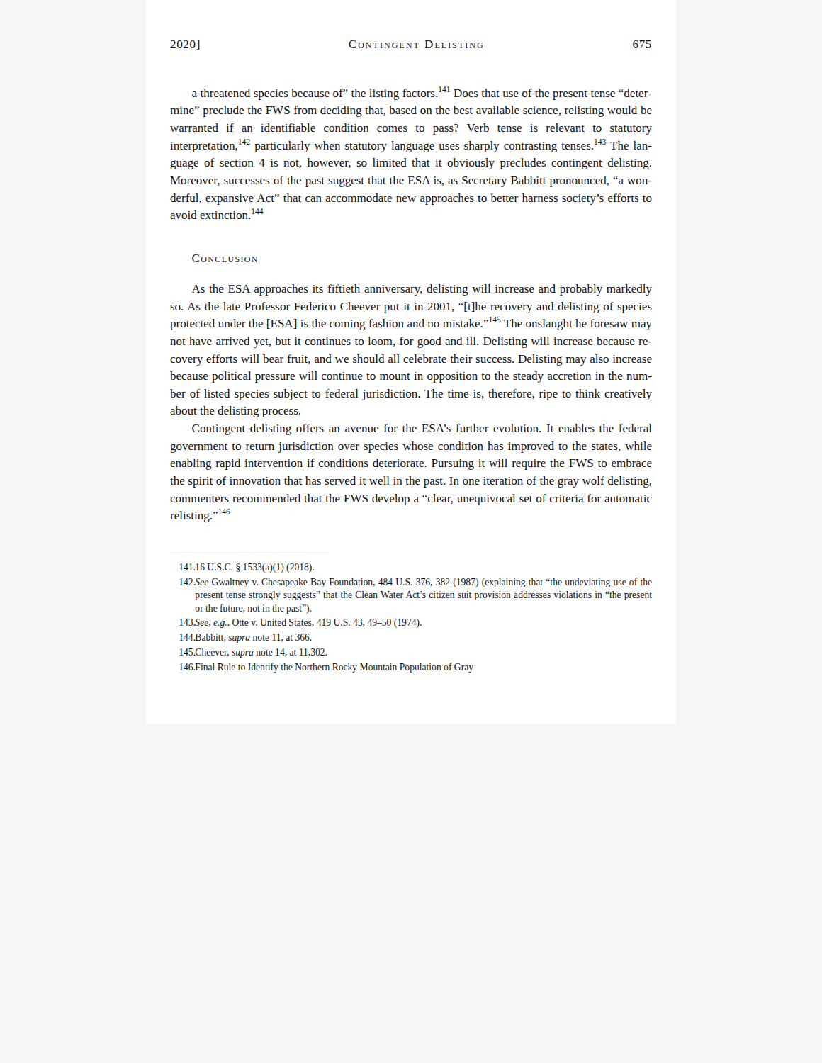2020] Contingent Delisting 675
a threatened species because of” the listing factors.141 Does that use of the present tense “determine” preclude the FWS from deciding that, based on the best available science, relisting would be warranted if an identifiable condition comes to pass? Verb tense is relevant to statutory interpretation,142 particularly when statutory language uses sharply contrasting tenses.143 The language of section 4 is not, however, so limited that it obviously precludes contingent delisting. Moreover, successes of the past suggest that the ESA is, as Secretary Babbitt pronounced, “a wonderful, expansive Act” that can accommodate new approaches to better harness society’s efforts to avoid extinction.144
Conclusion
As the ESA approaches its fiftieth anniversary, delisting will increase and probably markedly so. As the late Professor Federico Cheever put it in 2001, “[t]he recovery and delisting of species protected under the [ESA] is the coming fashion and no mistake.”145 The onslaught he foresaw may not have arrived yet, but it continues to loom, for good and ill. Delisting will increase because recovery efforts will bear fruit, and we should all celebrate their success. Delisting may also increase because political pressure will continue to mount in opposition to the steady accretion in the number of listed species subject to federal jurisdiction. The time is, therefore, ripe to think creatively about the delisting process.
Contingent delisting offers an avenue for the ESA’s further evolution. It enables the federal government to return jurisdiction over species whose condition has improved to the states, while enabling rapid intervention if conditions deteriorate. Pursuing it will require the FWS to embrace the spirit of innovation that has served it well in the past. In one iteration of the gray wolf delisting, commenters recommended that the FWS develop a “clear, unequivocal set of criteria for automatic relisting.”146
16 U.S.C. § 1533(a)(1) (2018).
See Gwaltney v. Chesapeake Bay Foundation, 484 U.S. 376, 382 (1987) (explaining that “the undeviating use of the present tense strongly suggests” that the Clean Water Act’s citizen suit provision addresses violations in “the present or the future, not in the past”).
See, e.g., Otte v. United States, 419 U.S. 43, 49–50 (1974).
Babbitt, supra note 11, at 366.
Cheever, supra note 14, at 11,302.
Final Rule to Identify the Northern Rocky Mountain Population of Gray